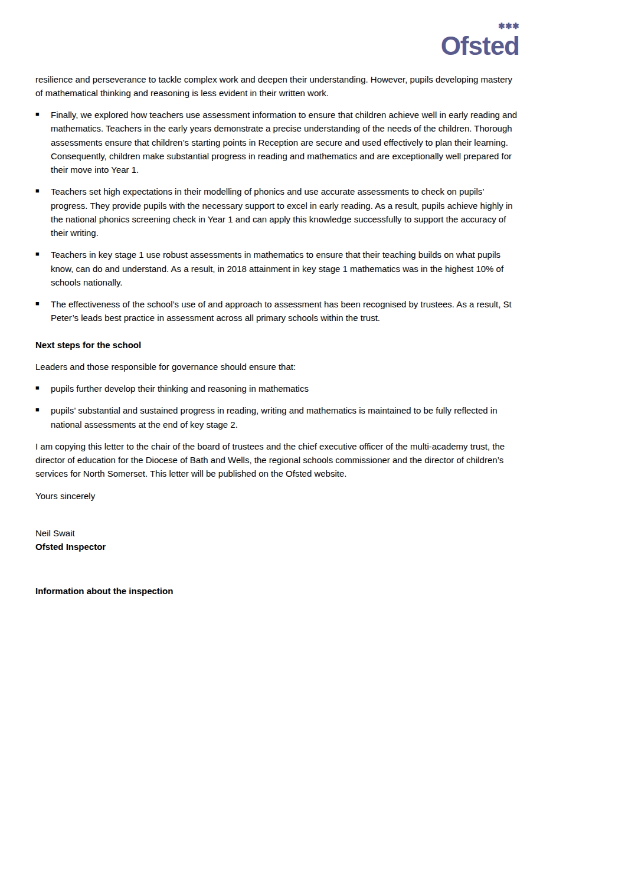✱✱✱Ofsted
resilience and perseverance to tackle complex work and deepen their understanding. However, pupils developing mastery of mathematical thinking and reasoning is less evident in their written work.
Finally, we explored how teachers use assessment information to ensure that children achieve well in early reading and mathematics. Teachers in the early years demonstrate a precise understanding of the needs of the children. Thorough assessments ensure that children’s starting points in Reception are secure and used effectively to plan their learning. Consequently, children make substantial progress in reading and mathematics and are exceptionally well prepared for their move into Year 1.
Teachers set high expectations in their modelling of phonics and use accurate assessments to check on pupils’ progress. They provide pupils with the necessary support to excel in early reading. As a result, pupils achieve highly in the national phonics screening check in Year 1 and can apply this knowledge successfully to support the accuracy of their writing.
Teachers in key stage 1 use robust assessments in mathematics to ensure that their teaching builds on what pupils know, can do and understand. As a result, in 2018 attainment in key stage 1 mathematics was in the highest 10% of schools nationally.
The effectiveness of the school’s use of and approach to assessment has been recognised by trustees. As a result, St Peter’s leads best practice in assessment across all primary schools within the trust.
Next steps for the school
Leaders and those responsible for governance should ensure that:
pupils further develop their thinking and reasoning in mathematics
pupils’ substantial and sustained progress in reading, writing and mathematics is maintained to be fully reflected in national assessments at the end of key stage 2.
I am copying this letter to the chair of the board of trustees and the chief executive officer of the multi-academy trust, the director of education for the Diocese of Bath and Wells, the regional schools commissioner and the director of children’s services for North Somerset. This letter will be published on the Ofsted website.
Yours sincerely
Neil Swait
Ofsted Inspector
Information about the inspection